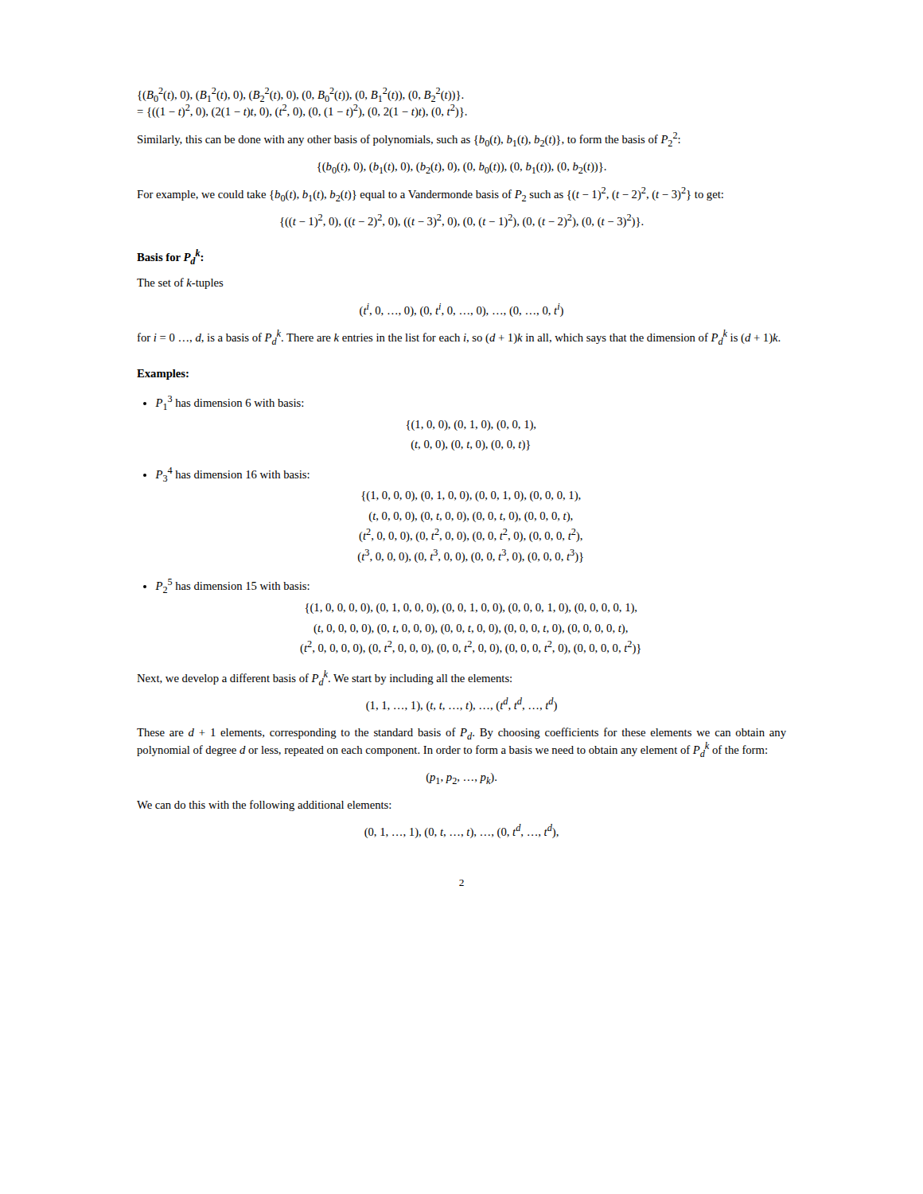{(B02(t), 0), (B12(t), 0), (B22(t), 0), (0, B02(t)), (0, B12(t)), (0, B22(t))}. = {((1 − t)2, 0), (2(1 − t)t, 0), (t2, 0), (0, (1 − t)2), (0, 2(1 − t)t), (0, t2)}.
Similarly, this can be done with any other basis of polynomials, such as {b0(t), b1(t), b2(t)}, to form the basis of P22:
{(b0(t), 0), (b1(t), 0), (b2(t), 0), (0, b0(t)), (0, b1(t)), (0, b2(t))}.
For example, we could take {b0(t), b1(t), b2(t)} equal to a Vandermonde basis of P2 such as {(t − 1)2, (t − 2)2, (t − 3)2} to get:
{((t − 1)2, 0), ((t − 2)2, 0), ((t − 3)2, 0), (0, (t − 1)2), (0, (t − 2)2), (0, (t − 3)2)}.
Basis for Pdk:
The set of k-tuples
(ti, 0, …, 0), (0, ti, 0, …, 0), …, (0, …, 0, ti)
for i = 0 …, d, is a basis of Pdk. There are k entries in the list for each i, so (d + 1)k in all, which says that the dimension of Pdk is (d + 1)k.
Examples:
P13 has dimension 6 with basis: {(1, 0, 0), (0, 1, 0), (0, 0, 1), (t, 0, 0), (0, t, 0), (0, 0, t)}
P34 has dimension 16 with basis: {(1, 0, 0, 0), (0, 1, 0, 0), (0, 0, 1, 0), (0, 0, 0, 1), (t, 0, 0, 0), (0, t, 0, 0), (0, 0, t, 0), (0, 0, 0, t), (t2, 0, 0, 0), (0, t2, 0, 0), (0, 0, t2, 0), (0, 0, 0, t2), (t3, 0, 0, 0), (0, t3, 0, 0), (0, 0, t3, 0), (0, 0, 0, t3)}
P25 has dimension 15 with basis: {(1, 0, 0, 0, 0), (0, 1, 0, 0, 0), (0, 0, 1, 0, 0), (0, 0, 0, 1, 0), (0, 0, 0, 0, 1), (t, 0, 0, 0, 0), (0, t, 0, 0, 0), (0, 0, t, 0, 0), (0, 0, 0, t, 0), (0, 0, 0, 0, t), (t2, 0, 0, 0, 0), (0, t2, 0, 0, 0), (0, 0, t2, 0, 0), (0, 0, 0, t2, 0), (0, 0, 0, 0, t2)}
Next, we develop a different basis of Pdk. We start by including all the elements:
(1, 1, …, 1), (t, t, …, t), …, (td, td, …, td)
These are d + 1 elements, corresponding to the standard basis of Pd. By choosing coefficients for these elements we can obtain any polynomial of degree d or less, repeated on each component. In order to form a basis we need to obtain any element of Pdk of the form:
(p1, p2, …, pk).
We can do this with the following additional elements:
(0, 1, …, 1), (0, t, …, t), …, (0, td, …, td),
2